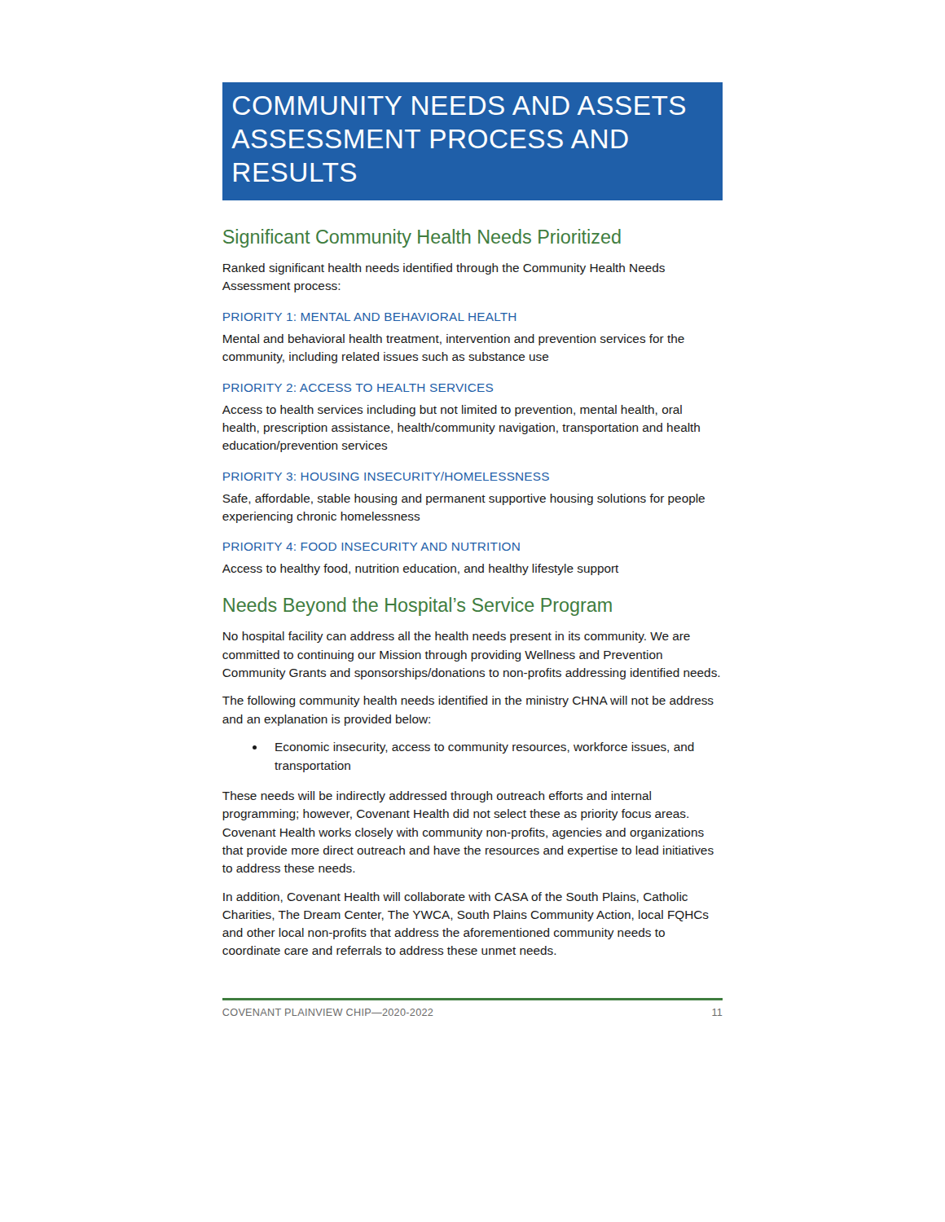Community Needs and Assets Assessment Process and Results
Significant Community Health Needs Prioritized
Ranked significant health needs identified through the Community Health Needs Assessment process:
Priority 1: Mental and Behavioral Health
Mental and behavioral health treatment, intervention and prevention services for the community, including related issues such as substance use
Priority 2: Access to Health Services
Access to health services including but not limited to prevention, mental health, oral health, prescription assistance, health/community navigation, transportation and health education/prevention services
Priority 3: Housing Insecurity/Homelessness
Safe, affordable, stable housing and permanent supportive housing solutions for people experiencing chronic homelessness
Priority 4: Food Insecurity and Nutrition
Access to healthy food, nutrition education, and healthy lifestyle support
Needs Beyond the Hospital’s Service Program
No hospital facility can address all the health needs present in its community. We are committed to continuing our Mission through providing Wellness and Prevention Community Grants and sponsorships/donations to non-profits addressing identified needs.
The following community health needs identified in the ministry CHNA will not be address and an explanation is provided below:
Economic insecurity, access to community resources, workforce issues, and transportation
These needs will be indirectly addressed through outreach efforts and internal programming; however, Covenant Health did not select these as priority focus areas. Covenant Health works closely with community non-profits, agencies and organizations that provide more direct outreach and have the resources and expertise to lead initiatives to address these needs.
In addition, Covenant Health will collaborate with CASA of the South Plains, Catholic Charities, The Dream Center, The YWCA, South Plains Community Action, local FQHCs and other local non-profits that address the aforementioned community needs to coordinate care and referrals to address these unmet needs.
Covenant Plainview CHIP—2020-2022 11